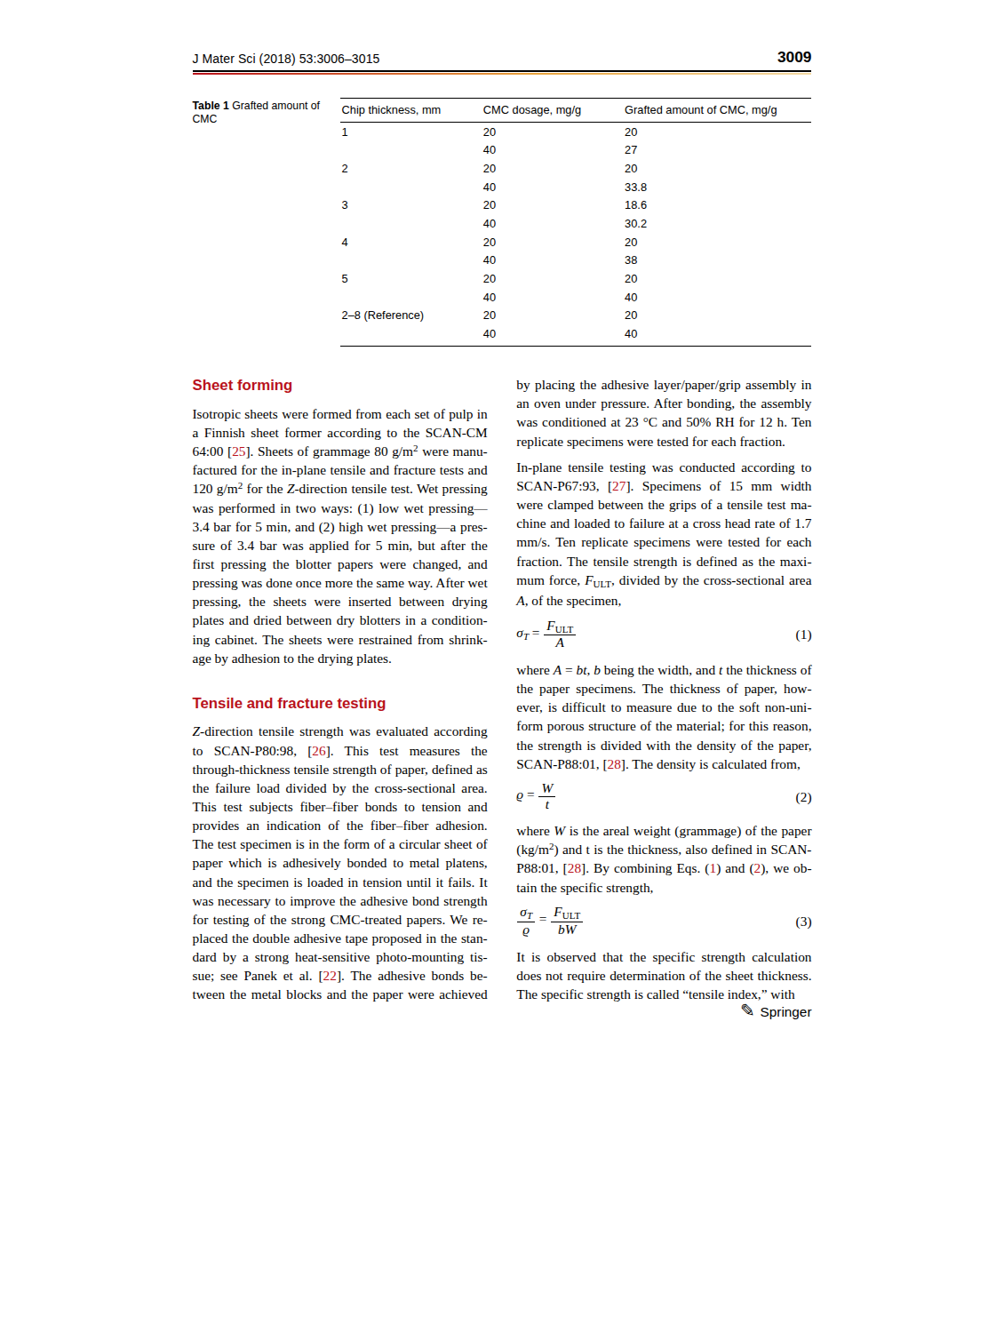J Mater Sci (2018) 53:3006–3015
3009
Table 1 Grafted amount of CMC
| Chip thickness, mm | CMC dosage, mg/g | Grafted amount of CMC, mg/g |
| --- | --- | --- |
| 1 | 20 | 20 |
| | 40 | 27 |
| 2 | 20 | 20 |
| | 40 | 33.8 |
| 3 | 20 | 18.6 |
| | 40 | 30.2 |
| 4 | 20 | 20 |
| | 40 | 38 |
| 5 | 20 | 20 |
| | 40 | 40 |
| 2–8 (Reference) | 20 | 20 |
| | 40 | 40 |
Sheet forming
Isotropic sheets were formed from each set of pulp in a Finnish sheet former according to the SCAN-CM 64:00 [25]. Sheets of grammage 80 g/m2 were manufactured for the in-plane tensile and fracture tests and 120 g/m2 for the Z-direction tensile test. Wet pressing was performed in two ways: (1) low wet pressing—3.4 bar for 5 min, and (2) high wet pressing—a pressure of 3.4 bar was applied for 5 min, but after the first pressing the blotter papers were changed, and pressing was done once more the same way. After wet pressing, the sheets were inserted between drying plates and dried between dry blotters in a conditioning cabinet. The sheets were restrained from shrinkage by adhesion to the drying plates.
Tensile and fracture testing
Z-direction tensile strength was evaluated according to SCAN-P80:98, [26]. This test measures the through-thickness tensile strength of paper, defined as the failure load divided by the cross-sectional area. This test subjects fiber–fiber bonds to tension and provides an indication of the fiber–fiber adhesion. The test specimen is in the form of a circular sheet of paper which is adhesively bonded to metal platens, and the specimen is loaded in tension until it fails. It was necessary to improve the adhesive bond strength for testing of the strong CMC-treated papers. We replaced the double adhesive tape proposed in the standard by a strong heat-sensitive photo-mounting tissue; see Panek et al. [22]. The adhesive bonds between the metal blocks and the paper were achieved by placing the adhesive layer/paper/grip assembly in an oven under pressure. After bonding, the assembly was conditioned at 23 °C and 50% RH for 12 h. Ten replicate specimens were tested for each fraction.
In-plane tensile testing was conducted according to SCAN-P67:93, [27]. Specimens of 15 mm width were clamped between the grips of a tensile test machine and loaded to failure at a cross head rate of 1.7 mm/s. Ten replicate specimens were tested for each fraction. The tensile strength is defined as the maximum force, FULT, divided by the cross-sectional area A, of the specimen,
σT = FULT A
(1)
where A = bt, b being the width, and t the thickness of the paper specimens. The thickness of paper, however, is difficult to measure due to the soft non-uniform porous structure of the material; for this reason, the strength is divided with the density of the paper, SCAN-P88:01, [28]. The density is calculated from,
ϱ = Wt
(2)
where W is the areal weight (grammage) of the paper (kg/m2) and t is the thickness, also defined in SCAN-P88:01, [28]. By combining Eqs. (1) and (2), we obtain the specific strength,
σT ϱ = FULT bW
(3)
It is observed that the specific strength calculation does not require determination of the sheet thickness. The specific strength is called “tensile index,” with
✎ Springer